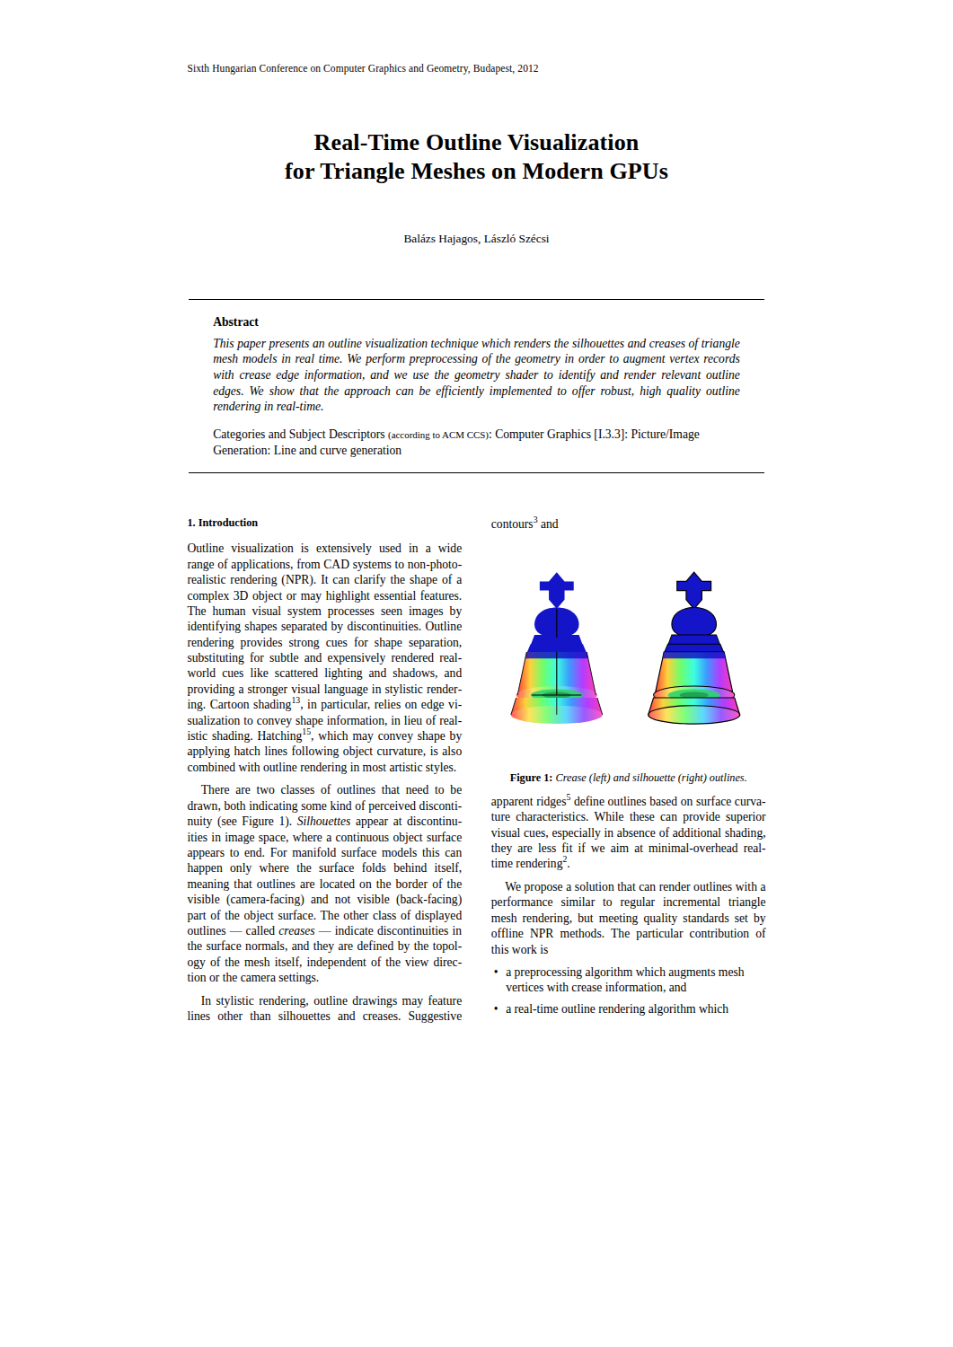Sixth Hungarian Conference on Computer Graphics and Geometry, Budapest, 2012
Real-Time Outline Visualization
for Triangle Meshes on Modern GPUs
Balázs Hajagos, László Szécsi
Abstract
This paper presents an outline visualization technique which renders the silhouettes and creases of triangle mesh models in real time. We perform preprocessing of the geometry in order to augment vertex records with crease edge information, and we use the geometry shader to identify and render relevant outline edges. We show that the approach can be efficiently implemented to offer robust, high quality outline rendering in real-time.
Categories and Subject Descriptors (according to ACM CCS): Computer Graphics [I.3.3]: Picture/Image Generation: Line and curve generation
1. Introduction
Outline visualization is extensively used in a wide range of applications, from CAD systems to non-photorealistic rendering (NPR). It can clarify the shape of a complex 3D object or may highlight essential features. The human visual system processes seen images by identifying shapes separated by discontinuities. Outline rendering provides strong cues for shape separation, substituting for subtle and expensively rendered real-world cues like scattered lighting and shadows, and providing a stronger visual language in stylistic rendering. Cartoon shading13, in particular, relies on edge visualization to convey shape information, in lieu of realistic shading. Hatching15, which may convey shape by applying hatch lines following object curvature, is also combined with outline rendering in most artistic styles.
There are two classes of outlines that need to be drawn, both indicating some kind of perceived discontinuity (see Figure 1). Silhouettes appear at discontinuities in image space, where a continuous object surface appears to end. For manifold surface models this can happen only where the surface folds behind itself, meaning that outlines are located on the border of the visible (camera-facing) and not visible (back-facing) part of the object surface. The other class of displayed outlines — called creases — indicate discontinuities in the surface normals, and they are defined by the topology of the mesh itself, independent of the view direction or the camera settings.
In stylistic rendering, outline drawings may feature lines other than silhouettes and creases. Suggestive contours3 and
Figure 1: Crease (left) and silhouette (right) outlines.
apparent ridges5 define outlines based on surface curvature characteristics. While these can provide superior visual cues, especially in absence of additional shading, they are less fit if we aim at minimal-overhead real-time rendering2.
We propose a solution that can render outlines with a performance similar to regular incremental triangle mesh rendering, but meeting quality standards set by offline NPR methods. The particular contribution of this work is
a preprocessing algorithm which augments mesh vertices with crease information, and
a real-time outline rendering algorithm which